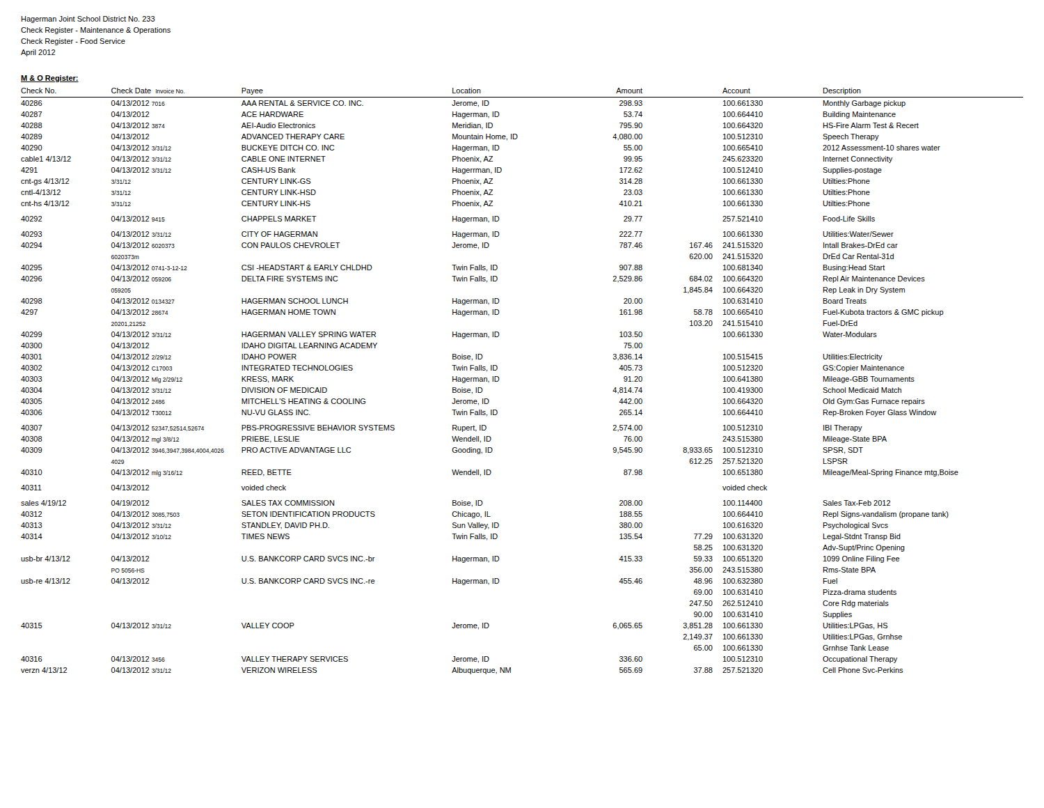Hagerman Joint School District No. 233
Check Register - Maintenance & Operations
Check Register - Food Service
April 2012
M & O Register:
| Check No. | Check Date Invoice No. | Payee | Location | Amount | | Account | Description |
| --- | --- | --- | --- | --- | --- | --- | --- |
| 40286 | 04/13/2012 7016 | AAA RENTAL & SERVICE CO. INC. | Jerome, ID | 298.93 | | 100.661330 | Monthly Garbage pickup |
| 40287 | 04/13/2012 | ACE HARDWARE | Hagerman, ID | 53.74 | | 100.664410 | Building Maintenance |
| 40288 | 04/13/2012 3874 | AEI-Audio Electronics | Meridian, ID | 795.90 | | 100.664320 | HS-Fire Alarm Test & Recert |
| 40289 | 04/13/2012 | ADVANCED THERAPY CARE | Mountain Home, ID | 4,080.00 | | 100.512310 | Speech Therapy |
| 40290 | 04/13/2012 3/31/12 | BUCKEYE DITCH CO. INC | Hagerman, ID | 55.00 | | 100.665410 | 2012 Assessment-10 shares water |
| cable1 4/13/12 | 04/13/2012 3/31/12 | CABLE ONE INTERNET | Phoenix, AZ | 99.95 | | 245.623320 | Internet Connectivity |
| 4291 | 04/13/2012 3/31/12 | CASH-US Bank | Hagerrman, ID | 172.62 | | 100.512410 | Supplies-postage |
| cnt-gs 4/13/12 | 3/31/12 | CENTURY LINK-GS | Phoenix, AZ | 314.28 | | 100.661330 | Utilties:Phone |
| cntl-4/13/12 | 3/31/12 | CENTURY LINK-HSD | Phoenix, AZ | 23.03 | | 100.661330 | Utilties:Phone |
| cnt-hs 4/13/12 | 3/31/12 | CENTURY LINK-HS | Phoenix, AZ | 410.21 | | 100.661330 | Utilties:Phone |
| 40292 | 04/13/2012 9415 | CHAPPELS MARKET | Hagerman, ID | 29.77 | | 257.521410 | Food-Life Skills |
| 40293 | 04/13/2012 3/31/12 | CITY OF HAGERMAN | Hagerman, ID | 222.77 | | 100.661330 | Utilities:Water/Sewer |
| 40294 | 04/13/2012 6020373 | CON PAULOS CHEVROLET | Jerome, ID | 787.46 | 167.46 | 241.515320 | Intall Brakes-DrEd car |
| | 6020373m | | | | 620.00 | 241.515320 | DrEd Car Rental-31d |
| 40295 | 04/13/2012 0741-3-12-12 | CSI -HEADSTART & EARLY CHLDHD | Twin Falls, ID | 907.88 | | 100.681340 | Busing:Head Start |
| 40296 | 04/13/2012 059206 | DELTA FIRE SYSTEMS INC | Twin Falls, ID | 2,529.86 | 684.02 | 100.664320 | Repl Air Maintenance Devices |
| | 059205 | | | | 1,845.84 | 100.664320 | Rep Leak in Dry System |
| 40298 | 04/13/2012 0134327 | HAGERMAN SCHOOL LUNCH | Hagerman, ID | 20.00 | | 100.631410 | Board Treats |
| 4297 | 04/13/2012 28674 | HAGERMAN HOME TOWN | Hagerman, ID | 161.98 | 58.78 | 100.665410 | Fuel-Kubota tractors & GMC pickup |
| | 20201,21252 | | | | 103.20 | 241.515410 | Fuel-DrEd |
| 40299 | 04/13/2012 3/31/12 | HAGERMAN VALLEY SPRING WATER | Hagerman, ID | 103.50 | | 100.661330 | Water-Modulars |
| 40300 | 04/13/2012 | IDAHO DIGITAL LEARNING ACADEMY | | 75.00 | | | |
| 40301 | 04/13/2012 2/29/12 | IDAHO POWER | Boise, ID | 3,836.14 | | 100.515415 | Utilities:Electricity |
| 40302 | 04/13/2012 C17003 | INTEGRATED TECHNOLOGIES | Twin Falls, ID | 405.73 | | 100.512320 | GS:Copier Maintenance |
| 40303 | 04/13/2012 Mlg 2/29/12 | KRESS, MARK | Hagerman, ID | 91.20 | | 100.641380 | Mileage-GBB Tournaments |
| 40304 | 04/13/2012 3/31/12 | DIVISION OF MEDICAID | Boise, ID | 4,814.74 | | 100.419300 | School Medicaid Match |
| 40305 | 04/13/2012 2486 | MITCHELL'S HEATING & COOLING | Jerome, ID | 442.00 | | 100.664320 | Old Gym:Gas Furnace repairs |
| 40306 | 04/13/2012 T30012 | NU-VU GLASS INC. | Twin Falls, ID | 265.14 | | 100.664410 | Rep-Broken Foyer Glass Window |
| 40307 | 04/13/2012 52347,52514,52674 | PBS-PROGRESSIVE BEHAVIOR SYSTEMS | Rupert, ID | 2,574.00 | | 100.512310 | IBI Therapy |
| 40308 | 04/13/2012 mgl 3/8/12 | PRIEBE, LESLIE | Wendell, ID | 76.00 | | 243.515380 | Mileage-State BPA |
| 40309 | 04/13/2012 3946,3947,3984,4004,4026 | PRO ACTIVE ADVANTAGE LLC | Gooding, ID | 9,545.90 | 8,933.65 | 100.512310 | SPSR, SDT |
| | 4029 | | | | 612.25 | 257.521320 | LSPSR |
| 40310 | 04/13/2012 mlg 3/16/12 | REED, BETTE | Wendell, ID | 87.98 | | 100.651380 | Mileage/Meal-Spring Finance mtg,Boise |
| 40311 | 04/13/2012 | voided check | | | | voided check | |
| sales 4/19/12 | 04/19/2012 | SALES TAX COMMISSION | Boise, ID | 208.00 | | 100.114400 | Sales Tax-Feb 2012 |
| 40312 | 04/13/2012 3085,7503 | SETON IDENTIFICATION PRODUCTS | Chicago, IL | 188.55 | | 100.664410 | Repl Signs-vandalism (propane tank) |
| 40313 | 04/13/2012 3/31/12 | STANDLEY, DAVID PH.D. | Sun Valley, ID | 380.00 | | 100.616320 | Psychological Svcs |
| 40314 | 04/13/2012 3/10/12 | TIMES NEWS | Twin Falls, ID | 135.54 | 77.29 | 100.631320 | Legal-Stdnt Transp Bid |
| | | | | | 58.25 | 100.631320 | Adv-Supt/Princ Opening |
| usb-br 4/13/12 | 04/13/2012 | U.S. BANKCORP CARD SVCS INC.-br | Hagerman, ID | 415.33 | 59.33 | 100.651320 | 1099 Online Filing Fee |
| | PO 5056-HS | | | | 356.00 | 243.515380 | Rms-State BPA |
| usb-re 4/13/12 | 04/13/2012 | U.S. BANKCORP CARD SVCS INC.-re | Hagerman, ID | 455.46 | 48.96 | 100.632380 | Fuel |
| | | | | | 69.00 | 100.631410 | Pizza-drama students |
| | | | | | 247.50 | 262.512410 | Core Rdg materials |
| | | | | | 90.00 | 100.631410 | Supplies |
| 40315 | 04/13/2012 3/31/12 | VALLEY COOP | Jerome, ID | 6,065.65 | 3,851.28 | 100.661330 | Utilities:LPGas, HS |
| | | | | | 2,149.37 | 100.661330 | Utilities:LPGas, Grnhse |
| | | | | | 65.00 | 100.661330 | Grnhse Tank Lease |
| 40316 | 04/13/2012 3456 | VALLEY THERAPY SERVICES | Jerome, ID | 336.60 | | 100.512310 | Occupational Therapy |
| verzn 4/13/12 | 04/13/2012 3/31/12 | VERIZON WIRELESS | Albuquerque, NM | 565.69 | 37.88 | 257.521320 | Cell Phone Svc-Perkins |